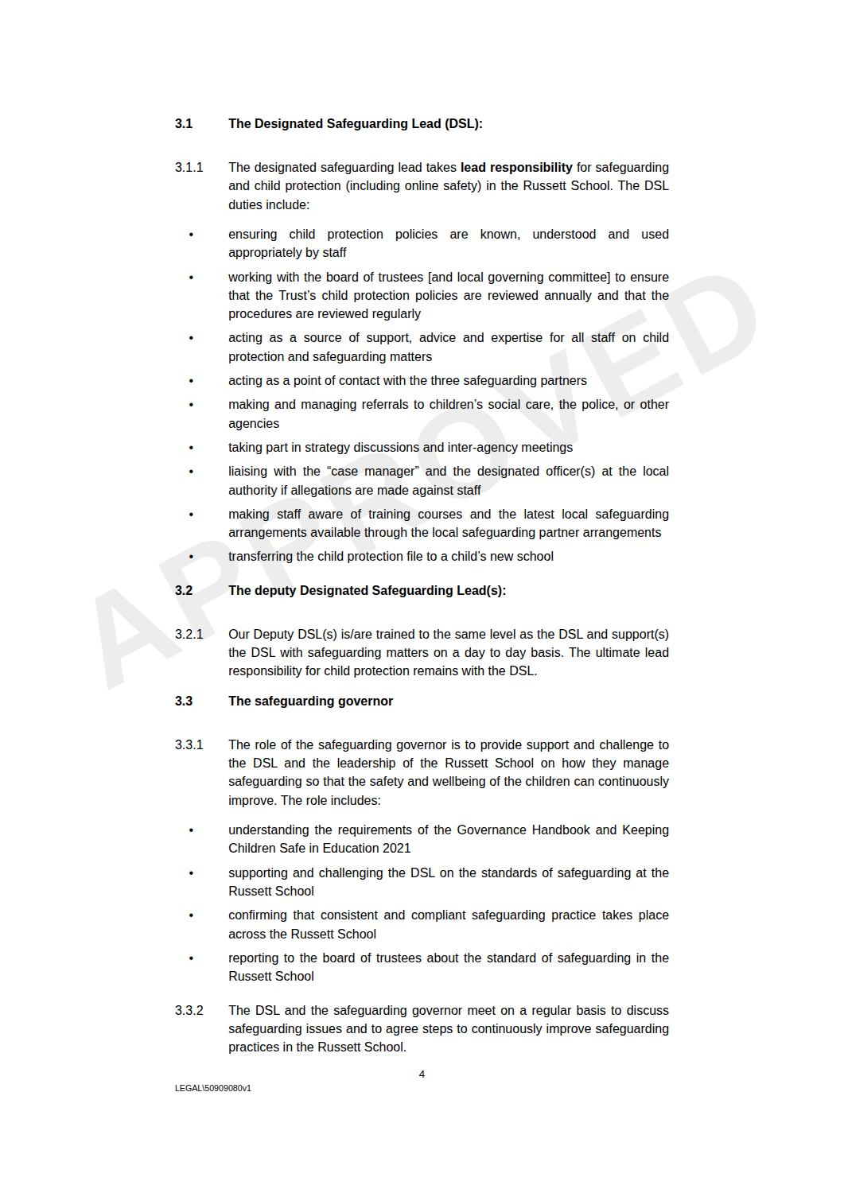APPROVED
3.1
The Designated Safeguarding Lead (DSL):
3.1.1
The designated safeguarding lead takes lead responsibility for safeguarding and child protection (including online safety) in the Russett School. The DSL duties include:
ensuring child protection policies are known, understood and used appropriately by staff
working with the board of trustees [and local governing committee] to ensure that the Trust’s child protection policies are reviewed annually and that the procedures are reviewed regularly
acting as a source of support, advice and expertise for all staff on child protection and safeguarding matters
acting as a point of contact with the three safeguarding partners
making and managing referrals to children’s social care, the police, or other agencies
taking part in strategy discussions and inter-agency meetings
liaising with the “case manager” and the designated officer(s) at the local authority if allegations are made against staff
making staff aware of training courses and the latest local safeguarding arrangements available through the local safeguarding partner arrangements
transferring the child protection file to a child’s new school
3.2
The deputy Designated Safeguarding Lead(s):
3.2.1
Our Deputy DSL(s) is/are trained to the same level as the DSL and support(s) the DSL with safeguarding matters on a day to day basis. The ultimate lead responsibility for child protection remains with the DSL.
3.3
The safeguarding governor
3.3.1
The role of the safeguarding governor is to provide support and challenge to the DSL and the leadership of the Russett School on how they manage safeguarding so that the safety and wellbeing of the children can continuously improve. The role includes:
understanding the requirements of the Governance Handbook and Keeping Children Safe in Education 2021
supporting and challenging the DSL on the standards of safeguarding at the Russett School
confirming that consistent and compliant safeguarding practice takes place across the Russett School
reporting to the board of trustees about the standard of safeguarding in the Russett School
3.3.2
The DSL and the safeguarding governor meet on a regular basis to discuss safeguarding issues and to agree steps to continuously improve safeguarding practices in the Russett School.
4
LEGAL\50909080v1